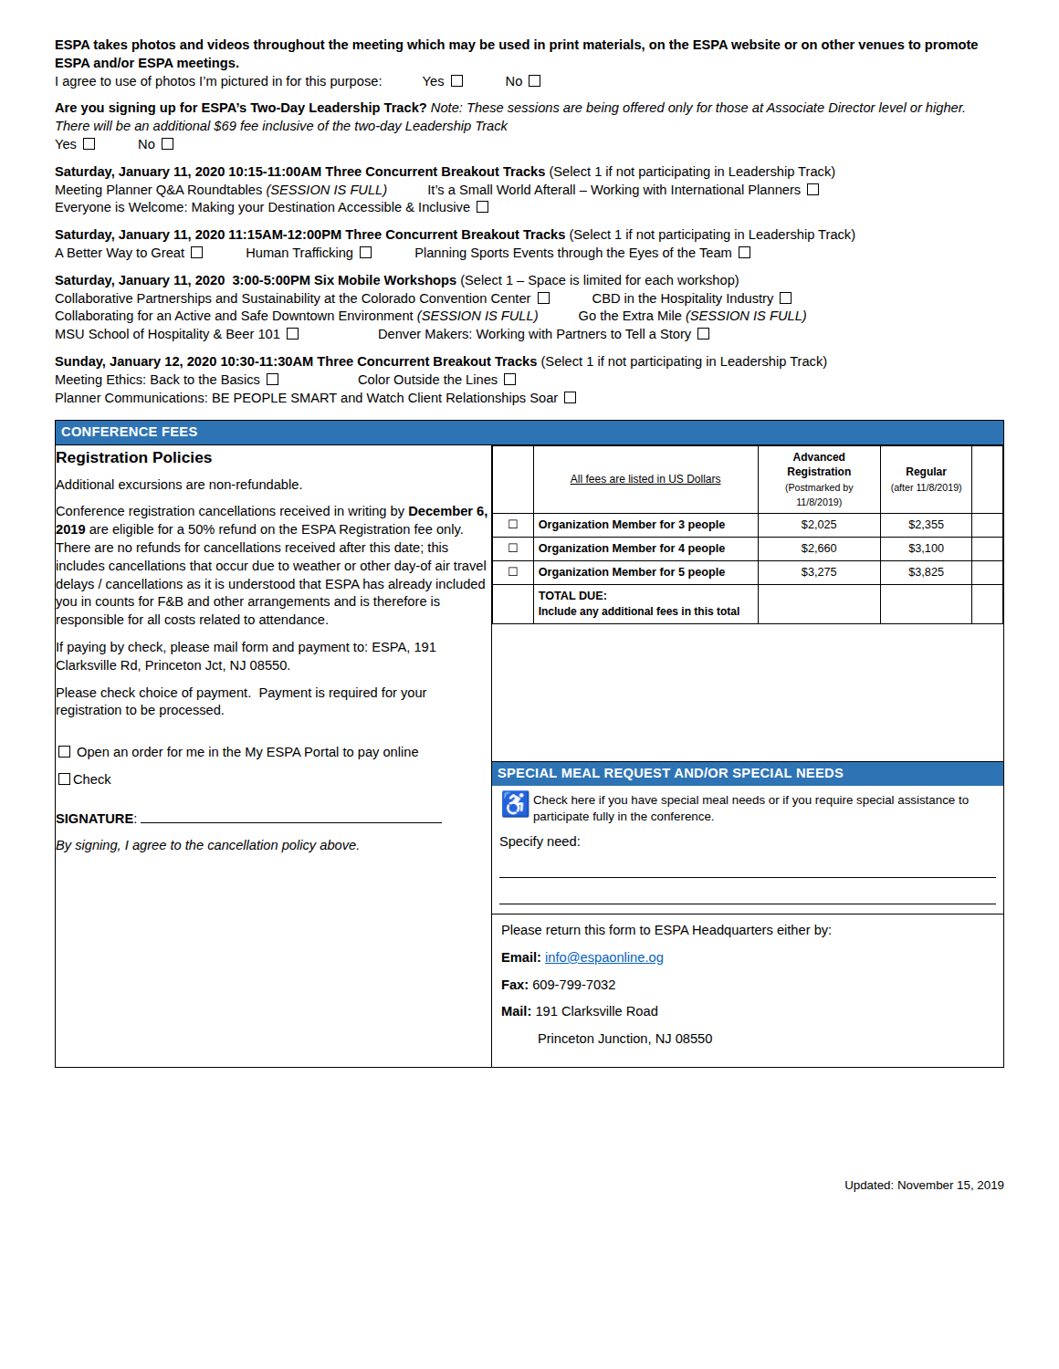ESPA takes photos and videos throughout the meeting which may be used in print materials, on the ESPA website or on other venues to promote ESPA and/or ESPA meetings.
I agree to use of photos I’m pictured in for this purpose: Yes No
Are you signing up for ESPA’s Two-Day Leadership Track? Note: These sessions are being offered only for those at Associate Director level or higher. There will be an additional $69 fee inclusive of the two-day Leadership Track
Yes No
Saturday, January 11, 2020 10:15-11:00AM Three Concurrent Breakout Tracks (Select 1 if not participating in Leadership Track)
Meeting Planner Q&A Roundtables (SESSION IS FULL) It’s a Small World Afterall – Working with International Planners
Everyone is Welcome: Making your Destination Accessible & Inclusive
Saturday, January 11, 2020 11:15AM-12:00PM Three Concurrent Breakout Tracks (Select 1 if not participating in Leadership Track)
A Better Way to Great Human Trafficking Planning Sports Events through the Eyes of the Team
Saturday, January 11, 2020 3:00-5:00PM Six Mobile Workshops (Select 1 – Space is limited for each workshop)
Collaborative Partnerships and Sustainability at the Colorado Convention Center CBD in the Hospitality Industry
Collaborating for an Active and Safe Downtown Environment (SESSION IS FULL) Go the Extra Mile (SESSION IS FULL)
MSU School of Hospitality & Beer 101 Denver Makers: Working with Partners to Tell a Story
Sunday, January 12, 2020 10:30-11:30AM Three Concurrent Breakout Tracks (Select 1 if not participating in Leadership Track)
Meeting Ethics: Back to the Basics Color Outside the Lines
Planner Communications: BE PEOPLE SMART and Watch Client Relationships Soar
| CONFERENCE FEES |
| Registration Policies Additional excursions are non-refundable. Conference registration cancellations received in writing by December 6, 2019 are eligible for a 50% refund on the ESPA Registration fee only. There are no refunds for cancellations received after this date; this includes cancellations that occur due to weather or other day-of air travel delays / cancellations as it is understood that ESPA has already included you in counts for F&B and other arrangements and is therefore is responsible for all costs related to attendance. If paying by check, please mail form and payment to: ESPA, 191 Clarksville Rd, Princeton Jct, NJ 08550. Please check choice of payment. Payment is required for your registration to be processed. Open an order for me in the My ESPA Portal to pay online Check SIGNATURE : By signing, I agree to the cancellation policy above. | / / All fees are listed in US Dollars / Advanced Registration (Postmarked by 11/8/2019) / Regular (after 11/8/2019) / / / --- / --- / --- / --- / --- / / ☐ / Organization Member for 3 people / $2,025 / $2,355 / / / ☐ / Organization Member for 4 people / $2,660 / $3,100 / / / ☐ / Organization Member for 5 people / $3,275 / $3,825 / / / / TOTAL DUE: Include any additional fees in this total / / / / SPECIAL MEAL REQUEST AND/OR SPECIAL NEEDS / ♿ / Check here if you have special meal needs or if you require special assistance to participate fully in the conference. / Specify need: Please return this form to ESPA Headquarters either by: Email: info@espaonline.og Fax: 609-799-7032 Mail: 191 Clarksville Road Princeton Junction, NJ 08550 |
Updated: November 15, 2019